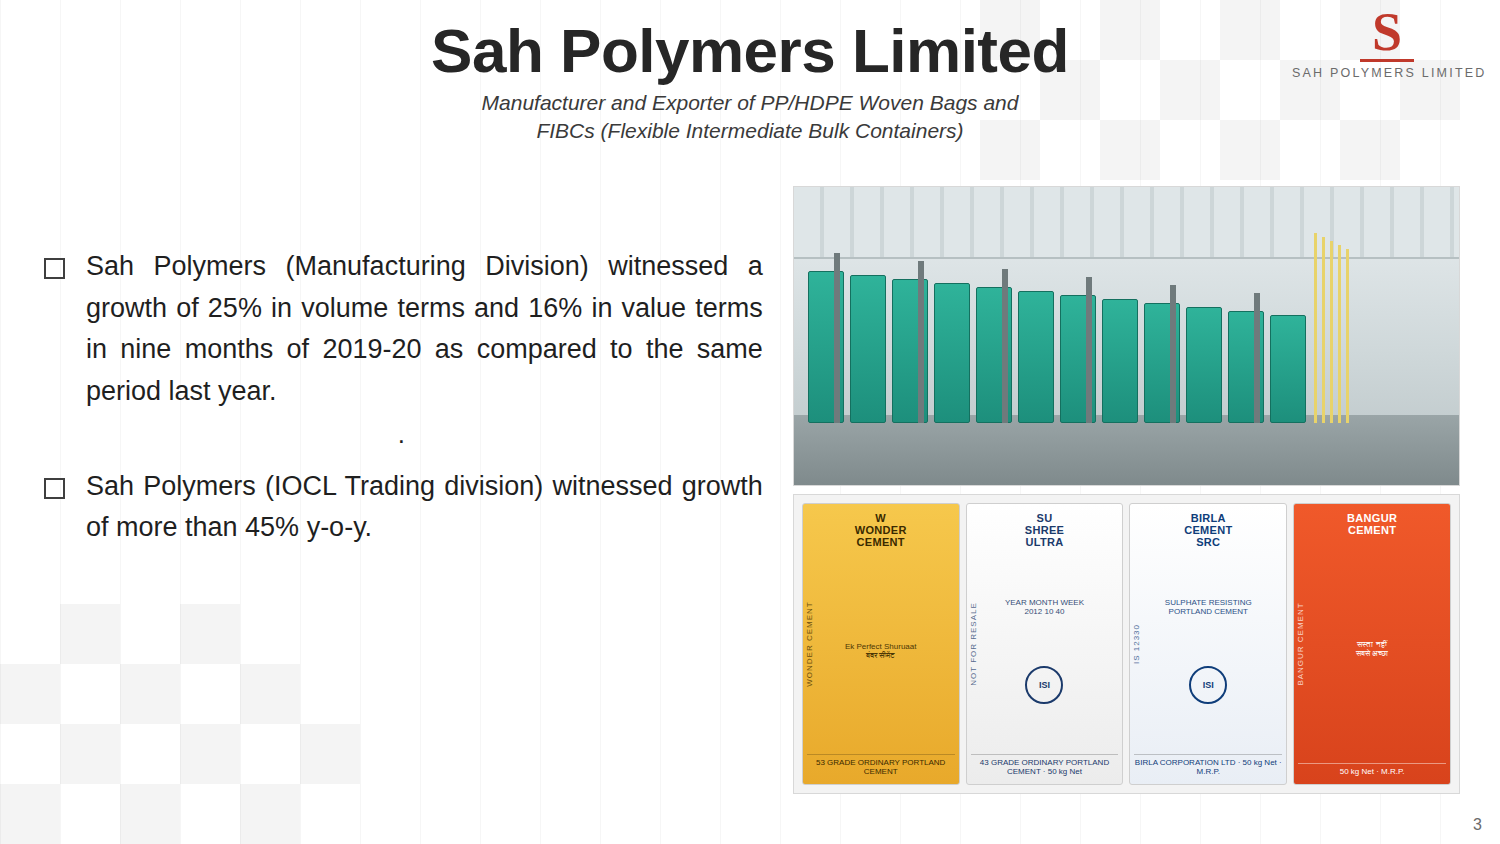S
SAH POLYMERS LIMITED
Sah Polymers Limited
Manufacturer and Exporter of PP/HDPE Woven Bags and
FIBCs (Flexible Intermediate Bulk Containers)
Sah Polymers (Manufacturing Division) witnessed a growth of 25% in volume terms and 16% in value terms in nine months of 2019-20 as compared to the same period last year.
.
Sah Polymers (IOCL Trading division) witnessed growth of more than 45% y-o-y.
WONDER CEMENT
W
WONDER
CEMENT
Ek Perfect Shuruaat
बंदर सीमेंट
53 GRADE ORDINARY PORTLAND CEMENT
NOT FOR RESALE
SU
SHREE
ULTRA
YEAR MONTH WEEK
2012 10 40
ISI
43 GRADE ORDINARY PORTLAND CEMENT · 50 kg Net
IS 12330
BIRLA
CEMENT
SRC
SULPHATE RESISTING
PORTLAND CEMENT
ISI
BIRLA CORPORATION LTD · 50 kg Net · M.R.P.
BANGUR CEMENT
BANGUR
CEMENT
सस्ता नहीं
सबसे अच्छा
50 kg Net · M.R.P.
3